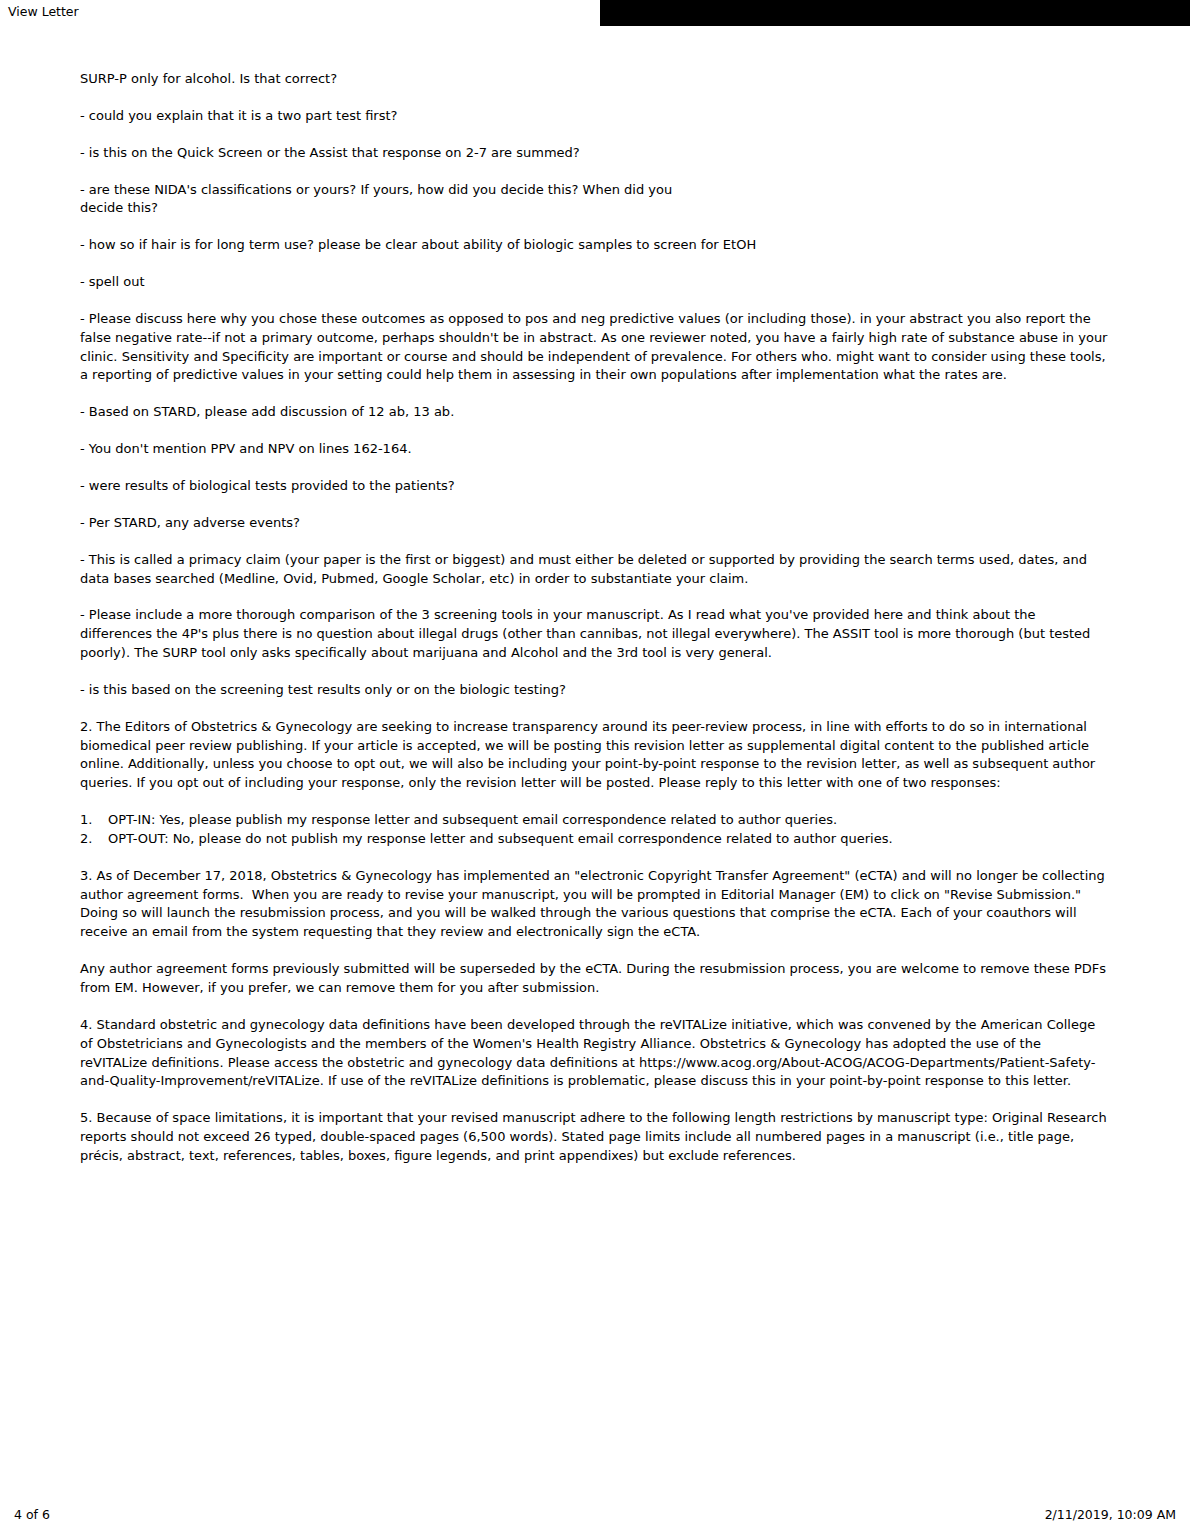View Letter
SURP-P only for alcohol. Is that correct?
- could you explain that it is a two part test first?
- is this on the Quick Screen or the Assist that response on 2-7 are summed?
- are these NIDA's classifications or yours? If yours, how did you decide this? When did you
decide this?
- how so if hair is for long term use? please be clear about ability of biologic samples to screen for EtOH
- spell out
- Please discuss here why you chose these outcomes as opposed to pos and neg predictive values (or including those). in your abstract you also report the false negative rate--if not a primary outcome, perhaps shouldn't be in abstract. As one reviewer noted, you have a fairly high rate of substance abuse in your clinic. Sensitivity and Specificity are important or course and should be independent of prevalence. For others who. might want to consider using these tools, a reporting of predictive values in your setting could help them in assessing in their own populations after implementation what the rates are.
- Based on STARD, please add discussion of 12 ab, 13 ab.
- You don't mention PPV and NPV on lines 162-164.
- were results of biological tests provided to the patients?
- Per STARD, any adverse events?
- This is called a primacy claim (your paper is the first or biggest) and must either be deleted or supported by providing the search terms used, dates, and data bases searched (Medline, Ovid, Pubmed, Google Scholar, etc) in order to substantiate your claim.
- Please include a more thorough comparison of the 3 screening tools in your manuscript. As I read what you've provided here and think about the differences the 4P's plus there is no question about illegal drugs (other than cannibas, not illegal everywhere). The ASSIT tool is more thorough (but tested poorly). The SURP tool only asks specifically about marijuana and Alcohol and the 3rd tool is very general.
- is this based on the screening test results only or on the biologic testing?
2. The Editors of Obstetrics & Gynecology are seeking to increase transparency around its peer-review process, in line with efforts to do so in international biomedical peer review publishing. If your article is accepted, we will be posting this revision letter as supplemental digital content to the published article online. Additionally, unless you choose to opt out, we will also be including your point-by-point response to the revision letter, as well as subsequent author queries. If you opt out of including your response, only the revision letter will be posted. Please reply to this letter with one of two responses:
1. OPT-IN: Yes, please publish my response letter and subsequent email correspondence related to author queries. 2. OPT-OUT: No, please do not publish my response letter and subsequent email correspondence related to author queries.
3. As of December 17, 2018, Obstetrics & Gynecology has implemented an "electronic Copyright Transfer Agreement" (eCTA) and will no longer be collecting author agreement forms. When you are ready to revise your manuscript, you will be prompted in Editorial Manager (EM) to click on "Revise Submission." Doing so will launch the resubmission process, and you will be walked through the various questions that comprise the eCTA. Each of your coauthors will receive an email from the system requesting that they review and electronically sign the eCTA.
Any author agreement forms previously submitted will be superseded by the eCTA. During the resubmission process, you are welcome to remove these PDFs from EM. However, if you prefer, we can remove them for you after submission.
4. Standard obstetric and gynecology data definitions have been developed through the reVITALize initiative, which was convened by the American College of Obstetricians and Gynecologists and the members of the Women's Health Registry Alliance. Obstetrics & Gynecology has adopted the use of the reVITALize definitions. Please access the obstetric and gynecology data definitions at https://www.acog.org/About-ACOG/ACOG-Departments/Patient-Safety-and-Quality-Improvement/reVITALize. If use of the reVITALize definitions is problematic, please discuss this in your point-by-point response to this letter.
5. Because of space limitations, it is important that your revised manuscript adhere to the following length restrictions by manuscript type: Original Research reports should not exceed 26 typed, double-spaced pages (6,500 words). Stated page limits include all numbered pages in a manuscript (i.e., title page, précis, abstract, text, references, tables, boxes, figure legends, and print appendixes) but exclude references.
4 of 6
2/11/2019, 10:09 AM